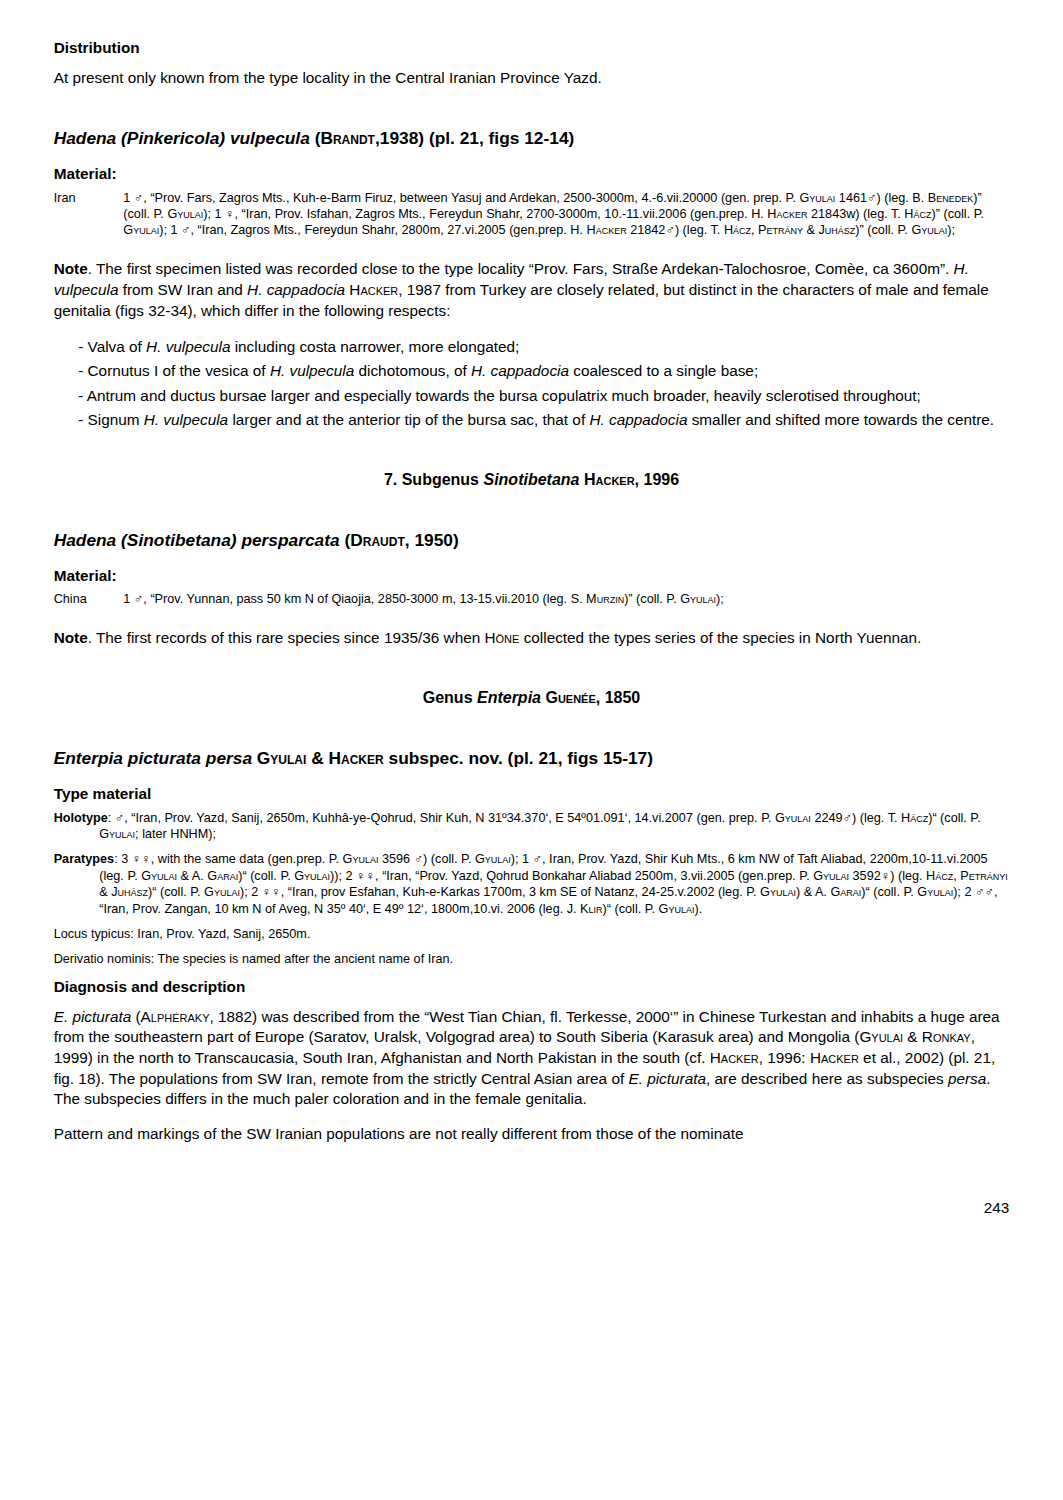Distribution
At present only known from the type locality in the Central Iranian Province Yazd.
Hadena (Pinkericola) vulpecula (Brandt,1938) (pl. 21, figs 12-14)
Material:
| Iran | 1 ♂, “Prov. Fars, Zagros Mts., Kuh-e-Barm Firuz, between Yasuj and Ardekan, 2500-3000m, 4.-6.vii.20000 (gen. prep. P. Gyulai 1461♂) (leg. B. Benedek )” (coll. P. Gyulai ); 1 ♀, “Iran, Prov. Isfahan, Zagros Mts., Fereydun Shahr, 2700-3000m, 10.-11.vii.2006 (gen.prep. H. Hacker 21843w) (leg. T. Hácz )” (coll. P. Gyulai ); 1 ♂, “Iran, Zagros Mts., Fereydun Shahr, 2800m, 27.vi.2005 (gen.prep. H. Hacker 21842♂) (leg. T. Hácz , Petrány & Juhász )” (coll. P. Gyulai ); |
Note. The first specimen listed was recorded close to the type locality “Prov. Fars, Straße Ardekan-Talochosroe, Comèe, ca 3600m”. H. vulpecula from SW Iran and H. cappadocia Hacker, 1987 from Turkey are closely related, but distinct in the characters of male and female genitalia (figs 32-34), which differ in the following respects:
- Valva of H. vulpecula including costa narrower, more elongated;
- Cornutus I of the vesica of H. vulpecula dichotomous, of H. cappadocia coalesced to a single base;
- Antrum and ductus bursae larger and especially towards the bursa copulatrix much broader, heavily sclerotised throughout;
- Signum H. vulpecula larger and at the anterior tip of the bursa sac, that of H. cappadocia smaller and shifted more towards the centre.
7. Subgenus Sinotibetana Hacker, 1996
Hadena (Sinotibetana) persparcata (Draudt, 1950)
Material:
| China | 1 ♂, “Prov. Yunnan, pass 50 km N of Qiaojia, 2850-3000 m, 13-15.vii.2010 (leg. S. Murzin )” (coll. P. Gyulai ); |
Note. The first records of this rare species since 1935/36 when Höne collected the types series of the species in North Yuennan.
Genus Enterpia Guenée, 1850
Enterpia picturata persa Gyulai & Hacker subspec. nov. (pl. 21, figs 15-17)
Type material
Holotype: ♂, “Iran, Prov. Yazd, Sanij, 2650m, Kuhhâ-ye-Qohrud, Shir Kuh, N 31º34.370‘, E 54º01.091‘, 14.vi.2007 (gen. prep. P. Gyulai 2249♂) (leg. T. Hácz)“ (coll. P. Gyulai; later HNHM);
Paratypes: 3 ♀♀, with the same data (gen.prep. P. Gyulai 3596 ♂) (coll. P. Gyulai); 1 ♂, Iran, Prov. Yazd, Shir Kuh Mts., 6 km NW of Taft Aliabad, 2200m,10-11.vi.2005 (leg. P. Gyulai & A. Garai)“ (coll. P. Gyulai)); 2 ♀♀, “Iran, “Prov. Yazd, Qohrud Bonkahar Aliabad 2500m, 3.vii.2005 (gen.prep. P. Gyulai 3592♀) (leg. Hácz, Petrányi & Juhász)“ (coll. P. Gyulai); 2 ♀♀, “Iran, prov Esfahan, Kuh-e-Karkas 1700m, 3 km SE of Natanz, 24-25.v.2002 (leg. P. Gyulai) & A. Garai)“ (coll. P. Gyulai); 2 ♂♂, “Iran, Prov. Zangan, 10 km N of Aveg, N 35º 40‘, E 49º 12‘, 1800m,10.vi. 2006 (leg. J. Klir)“ (coll. P. Gyulai).
Locus typicus: Iran, Prov. Yazd, Sanij, 2650m.
Derivatio nominis: The species is named after the ancient name of Iran.
Diagnosis and description
E. picturata (Alphéraky, 1882) was described from the “West Tian Chian, fl. Terkesse, 2000‘” in Chinese Turkestan and inhabits a huge area from the southeastern part of Europe (Saratov, Uralsk, Volgograd area) to South Siberia (Karasuk area) and Mongolia (Gyulai & Ronkay, 1999) in the north to Transcaucasia, South Iran, Afghanistan and North Pakistan in the south (cf. Hacker, 1996: Hacker et al., 2002) (pl. 21, fig. 18). The populations from SW Iran, remote from the strictly Central Asian area of E. picturata, are described here as subspecies persa. The subspecies differs in the much paler coloration and in the female genitalia.
Pattern and markings of the SW Iranian populations are not really different from those of the nominate
243